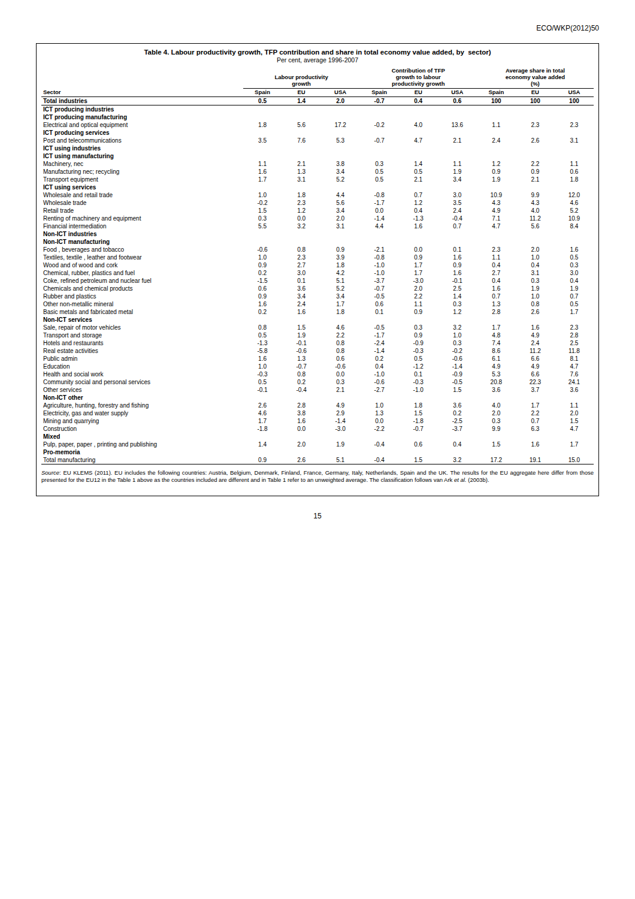ECO/WKP(2012)50
Table 4. Labour productivity growth, TFP contribution and share in total economy value added, by sector)
Per cent, average 1996-2007
| | Labour productivity growth | Contribution of TFP growth to labour productivity growth | Average share in total economy value added (%) |
| --- | --- | --- | --- |
| Sector | Spain | EU | USA | Spain | EU | USA | Spain | EU | USA |
| Total industries | 0.5 | 1.4 | 2.0 | -0.7 | 0.4 | 0.6 | 100 | 100 | 100 |
| ICT producing industries | | | | | | | | | |
| ICT producing manufacturing | | | | | | | | | |
| Electrical and optical equipment | 1.8 | 5.6 | 17.2 | -0.2 | 4.0 | 13.6 | 1.1 | 2.3 | 2.3 |
| ICT producing services | | | | | | | | | |
| Post and telecommunications | 3.5 | 7.6 | 5.3 | -0.7 | 4.7 | 2.1 | 2.4 | 2.6 | 3.1 |
| ICT using industries | | | | | | | | | |
| ICT using manufacturing | | | | | | | | | |
| Machinery, nec | 1.1 | 2.1 | 3.8 | 0.3 | 1.4 | 1.1 | 1.2 | 2.2 | 1.1 |
| Manufacturing nec; recycling | 1.6 | 1.3 | 3.4 | 0.5 | 0.5 | 1.9 | 0.9 | 0.9 | 0.6 |
| Transport equipment | 1.7 | 3.1 | 5.2 | 0.5 | 2.1 | 3.4 | 1.9 | 2.1 | 1.8 |
| ICT using services | | | | | | | | | |
| Wholesale and retail trade | 1.0 | 1.8 | 4.4 | -0.8 | 0.7 | 3.0 | 10.9 | 9.9 | 12.0 |
| Wholesale trade | -0.2 | 2.3 | 5.6 | -1.7 | 1.2 | 3.5 | 4.3 | 4.3 | 4.6 |
| Retail trade | 1.5 | 1.2 | 3.4 | 0.0 | 0.4 | 2.4 | 4.9 | 4.0 | 5.2 |
| Renting of machinery and equipment | 0.3 | 0.0 | 2.0 | -1.4 | -1.3 | -0.4 | 7.1 | 11.2 | 10.9 |
| Financial intermediation | 5.5 | 3.2 | 3.1 | 4.4 | 1.6 | 0.7 | 4.7 | 5.6 | 8.4 |
| Non-ICT industries | | | | | | | | | |
| Non-ICT manufacturing | | | | | | | | | |
| Food , beverages and tobacco | -0.6 | 0.8 | 0.9 | -2.1 | 0.0 | 0.1 | 2.3 | 2.0 | 1.6 |
| Textiles, textile , leather and footwear | 1.0 | 2.3 | 3.9 | -0.8 | 0.9 | 1.6 | 1.1 | 1.0 | 0.5 |
| Wood and of wood and cork | 0.9 | 2.7 | 1.8 | -1.0 | 1.7 | 0.9 | 0.4 | 0.4 | 0.3 |
| Chemical, rubber, plastics and fuel | 0.2 | 3.0 | 4.2 | -1.0 | 1.7 | 1.6 | 2.7 | 3.1 | 3.0 |
| Coke, refined petroleum and nuclear fuel | -1.5 | 0.1 | 5.1 | -3.7 | -3.0 | -0.1 | 0.4 | 0.3 | 0.4 |
| Chemicals and chemical products | 0.6 | 3.6 | 5.2 | -0.7 | 2.0 | 2.5 | 1.6 | 1.9 | 1.9 |
| Rubber and plastics | 0.9 | 3.4 | 3.4 | -0.5 | 2.2 | 1.4 | 0.7 | 1.0 | 0.7 |
| Other non-metallic mineral | 1.6 | 2.4 | 1.7 | 0.6 | 1.1 | 0.3 | 1.3 | 0.8 | 0.5 |
| Basic metals and fabricated metal | 0.2 | 1.6 | 1.8 | 0.1 | 0.9 | 1.2 | 2.8 | 2.6 | 1.7 |
| Non-ICT services | | | | | | | | | |
| Sale, repair of motor vehicles | 0.8 | 1.5 | 4.6 | -0.5 | 0.3 | 3.2 | 1.7 | 1.6 | 2.3 |
| Transport and storage | 0.5 | 1.9 | 2.2 | -1.7 | 0.9 | 1.0 | 4.8 | 4.9 | 2.8 |
| Hotels and restaurants | -1.3 | -0.1 | 0.8 | -2.4 | -0.9 | 0.3 | 7.4 | 2.4 | 2.5 |
| Real estate activities | -5.8 | -0.6 | 0.8 | -1.4 | -0.3 | -0.2 | 8.6 | 11.2 | 11.8 |
| Public admin | 1.6 | 1.3 | 0.6 | 0.2 | 0.5 | -0.6 | 6.1 | 6.6 | 8.1 |
| Education | 1.0 | -0.7 | -0.6 | 0.4 | -1.2 | -1.4 | 4.9 | 4.9 | 4.7 |
| Health and social work | -0.3 | 0.8 | 0.0 | -1.0 | 0.1 | -0.9 | 5.3 | 6.6 | 7.6 |
| Community social and personal services | 0.5 | 0.2 | 0.3 | -0.6 | -0.3 | -0.5 | 20.8 | 22.3 | 24.1 |
| Other services | -0.1 | -0.4 | 2.1 | -2.7 | -1.0 | 1.5 | 3.6 | 3.7 | 3.6 |
| Non-ICT other | | | | | | | | | |
| Agriculture, hunting, forestry and fishing | 2.6 | 2.8 | 4.9 | 1.0 | 1.8 | 3.6 | 4.0 | 1.7 | 1.1 |
| Electricity, gas and water supply | 4.6 | 3.8 | 2.9 | 1.3 | 1.5 | 0.2 | 2.0 | 2.2 | 2.0 |
| Mining and quarrying | 1.7 | 1.6 | -1.4 | 0.0 | -1.8 | -2.5 | 0.3 | 0.7 | 1.5 |
| Construction | -1.8 | 0.0 | -3.0 | -2.2 | -0.7 | -3.7 | 9.9 | 6.3 | 4.7 |
| Mixed | | | | | | | | | |
| Pulp, paper, paper , printing and publishing | 1.4 | 2.0 | 1.9 | -0.4 | 0.6 | 0.4 | 1.5 | 1.6 | 1.7 |
| Pro-memoria | | | | | | | | | |
| Total manufacturing | 0.9 | 2.6 | 5.1 | -0.4 | 1.5 | 3.2 | 17.2 | 19.1 | 15.0 |
Source: EU KLEMS (2011). EU includes the following countries: Austria, Belgium, Denmark, Finland, France, Germany, Italy, Netherlands, Spain and the UK. The results for the EU aggregate here differ from those presented for the EU12 in the Table 1 above as the countries included are different and in Table 1 refer to an unweighted average. The classification follows van Ark et al. (2003b).
15